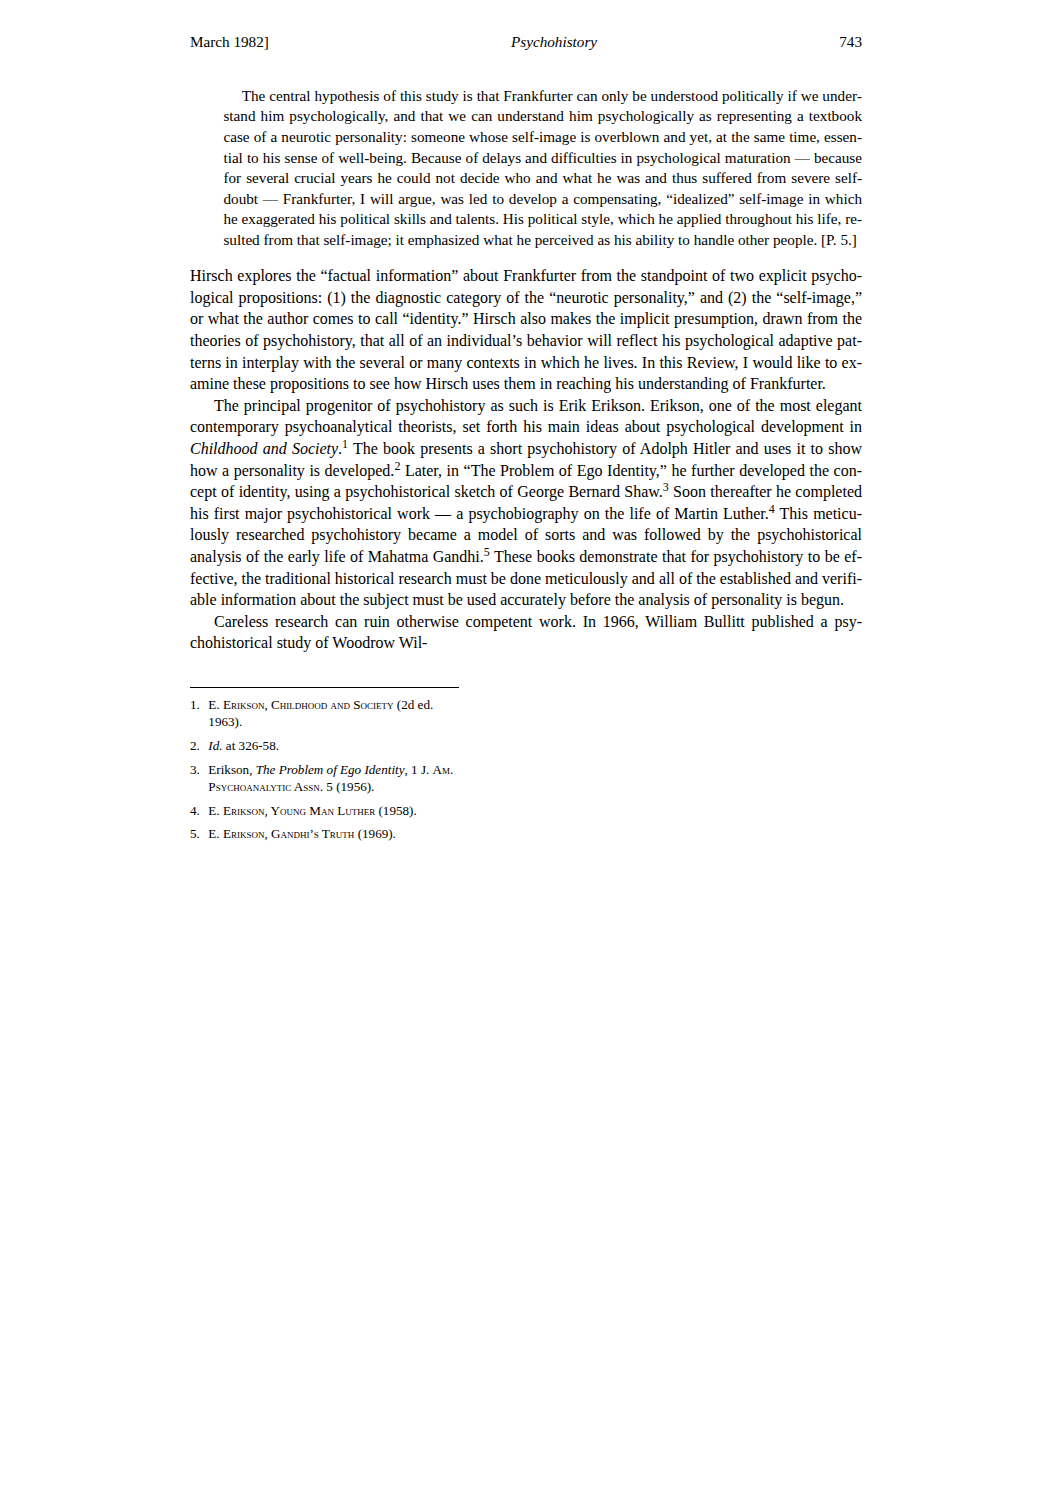March 1982] Psychohistory 743
The central hypothesis of this study is that Frankfurter can only be understood politically if we understand him psychologically, and that we can understand him psychologically as representing a textbook case of a neurotic personality: someone whose self-image is overblown and yet, at the same time, essential to his sense of well-being. Because of delays and difficulties in psychological maturation — because for several crucial years he could not decide who and what he was and thus suffered from severe self-doubt — Frankfurter, I will argue, was led to develop a compensating, “idealized” self-image in which he exaggerated his political skills and talents. His political style, which he applied throughout his life, resulted from that self-image; it emphasized what he perceived as his ability to handle other people. [P. 5.]
Hirsch explores the “factual information” about Frankfurter from the standpoint of two explicit psychological propositions: (1) the diagnostic category of the “neurotic personality,” and (2) the “self-image,” or what the author comes to call “identity.” Hirsch also makes the implicit presumption, drawn from the theories of psychohistory, that all of an individual’s behavior will reflect his psychological adaptive patterns in interplay with the several or many contexts in which he lives. In this Review, I would like to examine these propositions to see how Hirsch uses them in reaching his understanding of Frankfurter.
The principal progenitor of psychohistory as such is Erik Erikson. Erikson, one of the most elegant contemporary psychoanalytical theorists, set forth his main ideas about psychological development in Childhood and Society.1 The book presents a short psychohistory of Adolph Hitler and uses it to show how a personality is developed.2 Later, in “The Problem of Ego Identity,” he further developed the concept of identity, using a psychohistorical sketch of George Bernard Shaw.3 Soon thereafter he completed his first major psychohistorical work — a psychobiography on the life of Martin Luther.4 This meticulously researched psychohistory became a model of sorts and was followed by the psychohistorical analysis of the early life of Mahatma Gandhi.5 These books demonstrate that for psychohistory to be effective, the traditional historical research must be done meticulously and all of the established and verifiable information about the subject must be used accurately before the analysis of personality is begun.
Careless research can ruin otherwise competent work. In 1966, William Bullitt published a psychohistorical study of Woodrow Wil-
1. E. Erikson, Childhood and Society (2d ed. 1963).
2. Id. at 326-58.
3. Erikson, The Problem of Ego Identity, 1 J. Am. Psychoanalytic Assn. 5 (1956).
4. E. Erikson, Young Man Luther (1958).
5. E. Erikson, Gandhi’s Truth (1969).